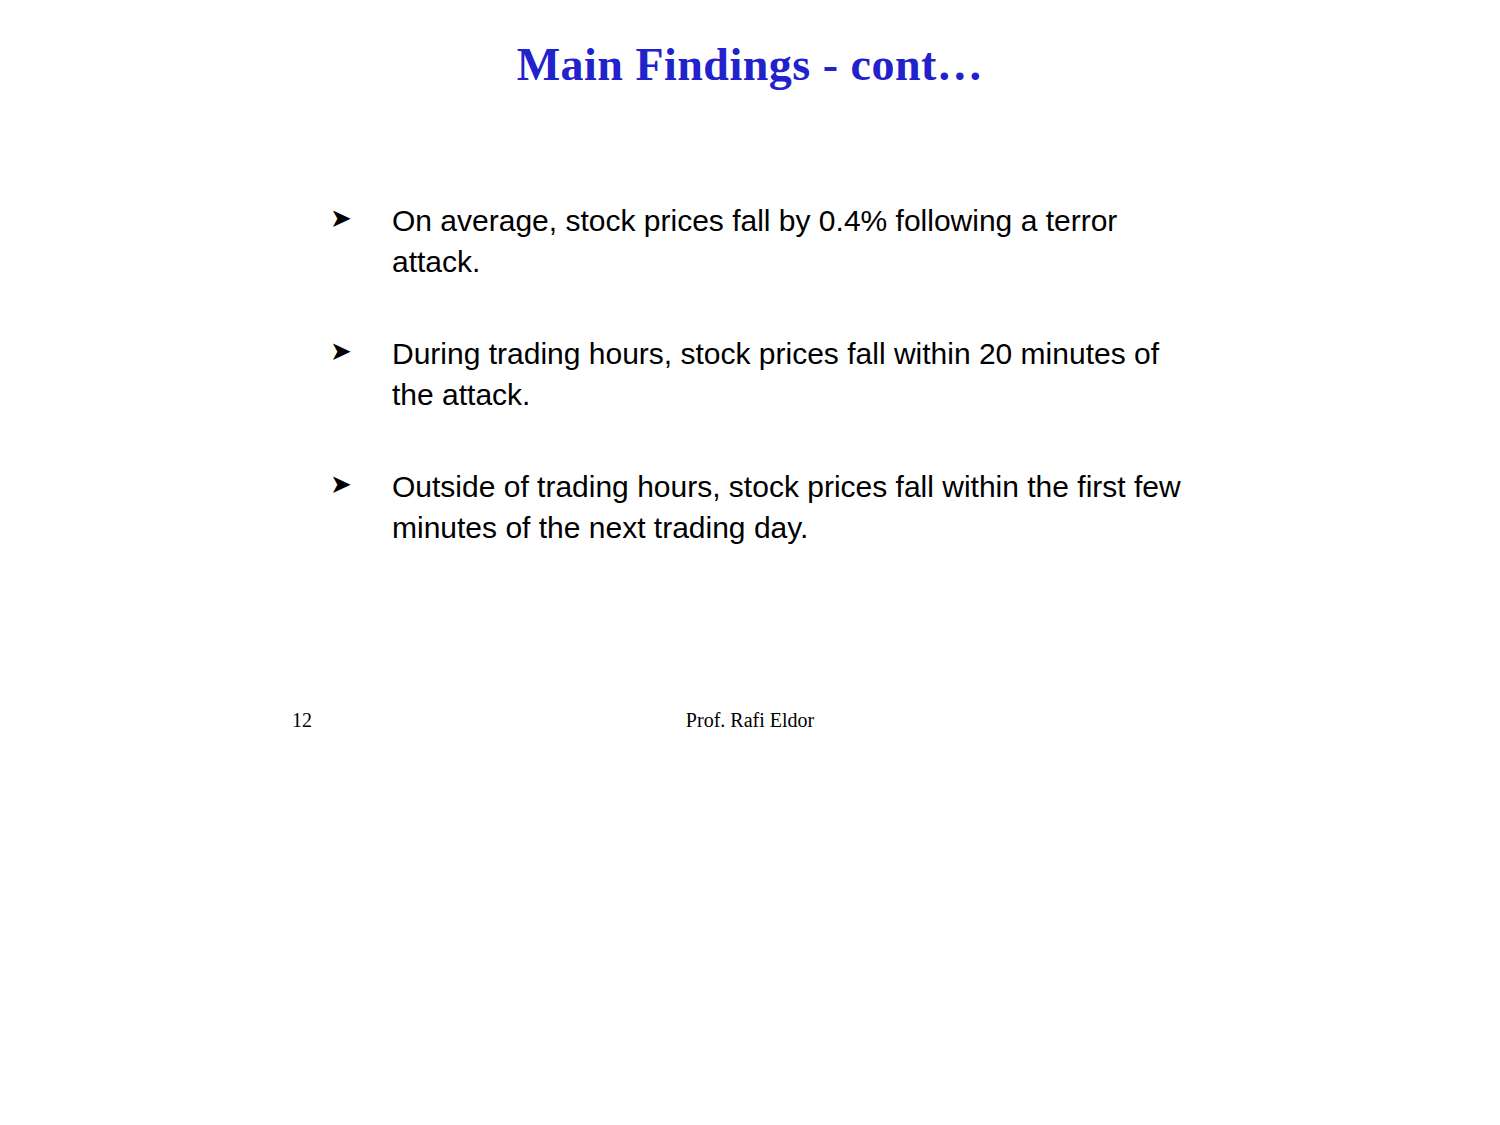Main Findings - cont…
On average, stock prices fall by 0.4% following a terror attack.
During trading hours, stock prices fall within 20 minutes of the attack.
Outside of trading hours, stock prices fall within the first few minutes of the next trading day.
12
Prof. Rafi Eldor